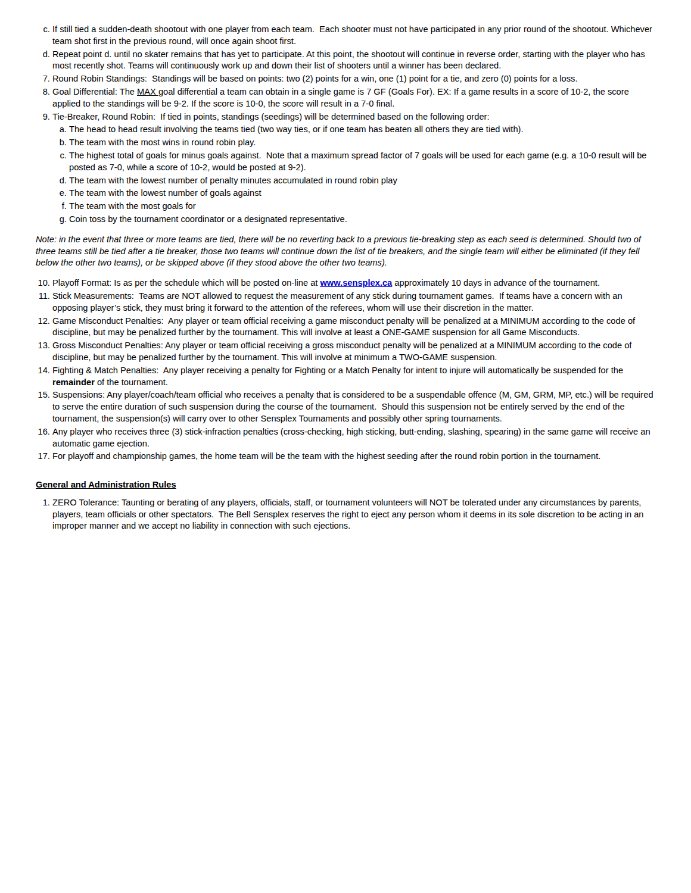If still tied a sudden-death shootout with one player from each team. Each shooter must not have participated in any prior round of the shootout. Whichever team shot first in the previous round, will once again shoot first.
Repeat point d. until no skater remains that has yet to participate. At this point, the shootout will continue in reverse order, starting with the player who has most recently shot. Teams will continuously work up and down their list of shooters until a winner has been declared.
Round Robin Standings: Standings will be based on points: two (2) points for a win, one (1) point for a tie, and zero (0) points for a loss.
Goal Differential: The MAX goal differential a team can obtain in a single game is 7 GF (Goals For). EX: If a game results in a score of 10-2, the score applied to the standings will be 9-2. If the score is 10-0, the score will result in a 7-0 final.
Tie-Breaker, Round Robin: If tied in points, standings (seedings) will be determined based on the following order:
The head to head result involving the teams tied (two way ties, or if one team has beaten all others they are tied with).
The team with the most wins in round robin play.
The highest total of goals for minus goals against. Note that a maximum spread factor of 7 goals will be used for each game (e.g. a 10-0 result will be posted as 7-0, while a score of 10-2, would be posted at 9-2).
The team with the lowest number of penalty minutes accumulated in round robin play
The team with the lowest number of goals against
The team with the most goals for
Coin toss by the tournament coordinator or a designated representative.
Note: in the event that three or more teams are tied, there will be no reverting back to a previous tie-breaking step as each seed is determined. Should two of three teams still be tied after a tie breaker, those two teams will continue down the list of tie breakers, and the single team will either be eliminated (if they fell below the other two teams), or be skipped above (if they stood above the other two teams).
Playoff Format: Is as per the schedule which will be posted on-line at www.sensplex.ca approximately 10 days in advance of the tournament.
Stick Measurements: Teams are NOT allowed to request the measurement of any stick during tournament games. If teams have a concern with an opposing player’s stick, they must bring it forward to the attention of the referees, whom will use their discretion in the matter.
Game Misconduct Penalties: Any player or team official receiving a game misconduct penalty will be penalized at a MINIMUM according to the code of discipline, but may be penalized further by the tournament. This will involve at least a ONE-GAME suspension for all Game Misconducts.
Gross Misconduct Penalties: Any player or team official receiving a gross misconduct penalty will be penalized at a MINIMUM according to the code of discipline, but may be penalized further by the tournament. This will involve at minimum a TWO-GAME suspension.
Fighting & Match Penalties: Any player receiving a penalty for Fighting or a Match Penalty for intent to injure will automatically be suspended for the remainder of the tournament.
Suspensions: Any player/coach/team official who receives a penalty that is considered to be a suspendable offence (M, GM, GRM, MP, etc.) will be required to serve the entire duration of such suspension during the course of the tournament. Should this suspension not be entirely served by the end of the tournament, the suspension(s) will carry over to other Sensplex Tournaments and possibly other spring tournaments.
Any player who receives three (3) stick-infraction penalties (cross-checking, high sticking, butt-ending, slashing, spearing) in the same game will receive an automatic game ejection.
For playoff and championship games, the home team will be the team with the highest seeding after the round robin portion in the tournament.
General and Administration Rules
ZERO Tolerance: Taunting or berating of any players, officials, staff, or tournament volunteers will NOT be tolerated under any circumstances by parents, players, team officials or other spectators. The Bell Sensplex reserves the right to eject any person whom it deems in its sole discretion to be acting in an improper manner and we accept no liability in connection with such ejections.